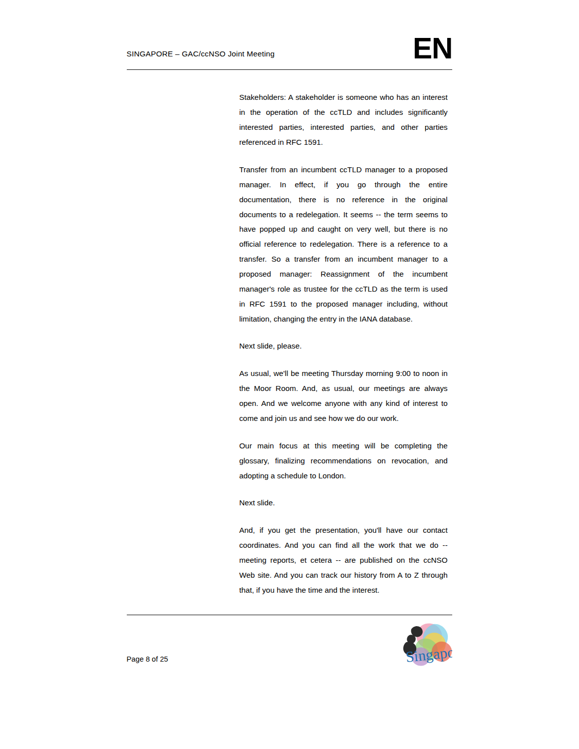SINGAPORE – GAC/ccNSO Joint Meeting
EN
Stakeholders: A stakeholder is someone who has an interest in the operation of the ccTLD and includes significantly interested parties, interested parties, and other parties referenced in RFC 1591.
Transfer from an incumbent ccTLD manager to a proposed manager. In effect, if you go through the entire documentation, there is no reference in the original documents to a redelegation. It seems -- the term seems to have popped up and caught on very well, but there is no official reference to redelegation. There is a reference to a transfer. So a transfer from an incumbent manager to a proposed manager: Reassignment of the incumbent manager's role as trustee for the ccTLD as the term is used in RFC 1591 to the proposed manager including, without limitation, changing the entry in the IANA database.
Next slide, please.
As usual, we'll be meeting Thursday morning 9:00 to noon in the Moor Room. And, as usual, our meetings are always open. And we welcome anyone with any kind of interest to come and join us and see how we do our work.
Our main focus at this meeting will be completing the glossary, finalizing recommendations on revocation, and adopting a schedule to London.
Next slide.
And, if you get the presentation, you'll have our contact coordinates. And you can find all the work that we do -- meeting reports, et cetera -- are published on the ccNSO Web site. And you can track our history from A to Z through that, if you have the time and the interest.
Page 8 of 25
Singapore